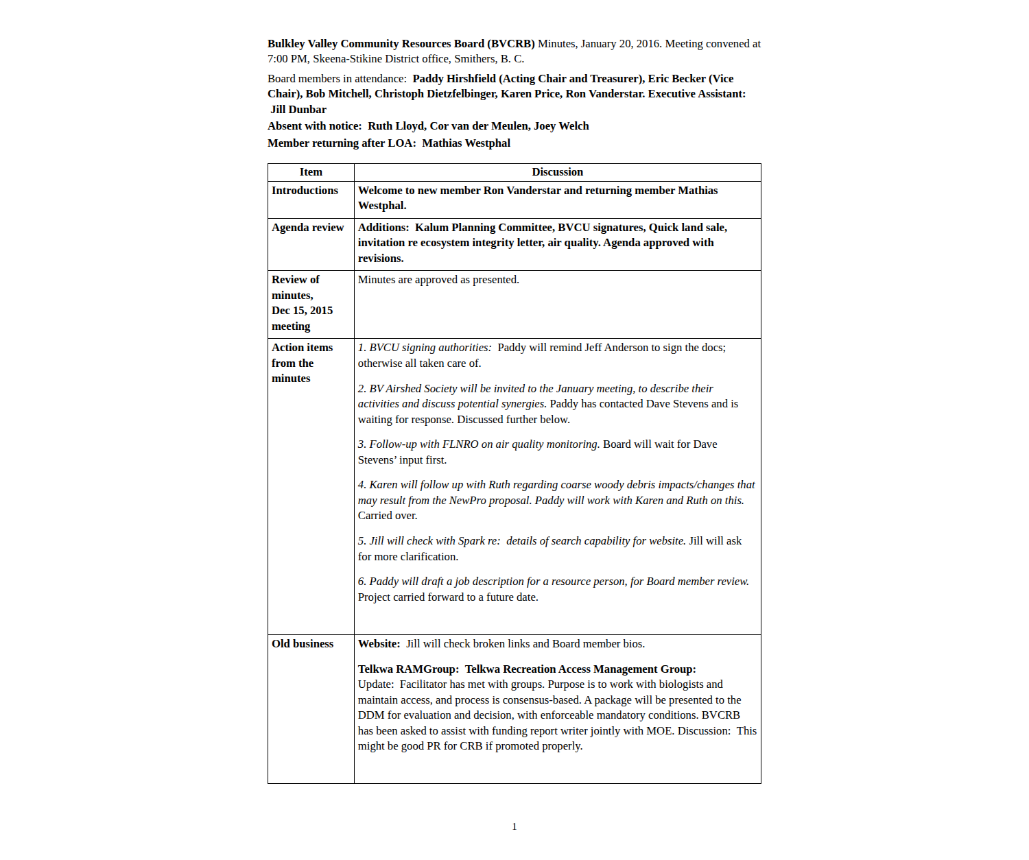Bulkley Valley Community Resources Board (BVCRB) Minutes, January 20, 2016. Meeting convened at 7:00 PM, Skeena-Stikine District office, Smithers, B. C.
Board members in attendance: Paddy Hirshfield (Acting Chair and Treasurer), Eric Becker (Vice Chair), Bob Mitchell, Christoph Dietzfelbinger, Karen Price, Ron Vanderstar. Executive Assistant: Jill Dunbar
Absent with notice: Ruth Lloyd, Cor van der Meulen, Joey Welch
Member returning after LOA: Mathias Westphal
| Item | Discussion |
| --- | --- |
| Introductions | Welcome to new member Ron Vanderstar and returning member Mathias Westphal. |
| Agenda review | Additions: Kalum Planning Committee, BVCU signatures, Quick land sale, invitation re ecosystem integrity letter, air quality. Agenda approved with revisions. |
| Review of minutes, Dec 15, 2015 meeting | Minutes are approved as presented. |
| Action items from the minutes | 1. BVCU signing authorities: Paddy will remind Jeff Anderson to sign the docs; otherwise all taken care of. 2. BV Airshed Society will be invited to the January meeting, to describe their activities and discuss potential synergies. Paddy has contacted Dave Stevens and is waiting for response. Discussed further below. 3. Follow-up with FLNRO on air quality monitoring. Board will wait for Dave Stevens’ input first. 4. Karen will follow up with Ruth regarding coarse woody debris impacts/changes that may result from the NewPro proposal. Paddy will work with Karen and Ruth on this. Carried over. 5. Jill will check with Spark re: details of search capability for website. Jill will ask for more clarification. 6. Paddy will draft a job description for a resource person, for Board member review. Project carried forward to a future date. |
| Old business | Website: Jill will check broken links and Board member bios. Telkwa RAMGroup: Telkwa Recreation Access Management Group: Update: Facilitator has met with groups. Purpose is to work with biologists and maintain access, and process is consensus-based. A package will be presented to the DDM for evaluation and decision, with enforceable mandatory conditions. BVCRB has been asked to assist with funding report writer jointly with MOE. Discussion: This might be good PR for CRB if promoted properly. |
1